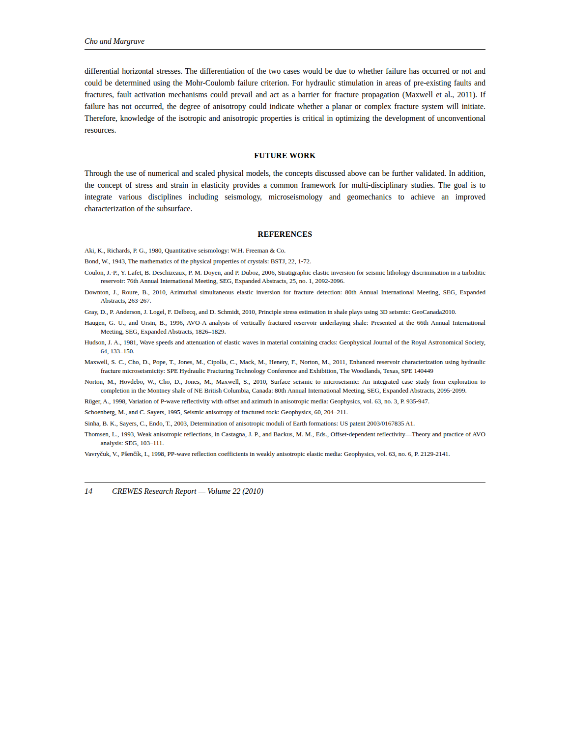Cho and Margrave
differential horizontal stresses. The differentiation of the two cases would be due to whether failure has occurred or not and could be determined using the Mohr-Coulomb failure criterion. For hydraulic stimulation in areas of pre-existing faults and fractures, fault activation mechanisms could prevail and act as a barrier for fracture propagation (Maxwell et al., 2011). If failure has not occurred, the degree of anisotropy could indicate whether a planar or complex fracture system will initiate. Therefore, knowledge of the isotropic and anisotropic properties is critical in optimizing the development of unconventional resources.
FUTURE WORK
Through the use of numerical and scaled physical models, the concepts discussed above can be further validated. In addition, the concept of stress and strain in elasticity provides a common framework for multi-disciplinary studies. The goal is to integrate various disciplines including seismology, microseismology and geomechanics to achieve an improved characterization of the subsurface.
REFERENCES
Aki, K., Richards, P. G., 1980, Quantitative seismology: W.H. Freeman & Co.
Bond, W., 1943, The mathematics of the physical properties of crystals: BSTJ, 22, 1-72.
Coulon, J.-P., Y. Lafet, B. Deschizeaux, P. M. Doyen, and P. Duboz, 2006, Stratigraphic elastic inversion for seismic lithology discrimination in a turbiditic reservoir: 76th Annual International Meeting, SEG, Expanded Abstracts, 25, no. 1, 2092-2096.
Downton, J., Roure, B., 2010, Azimuthal simultaneous elastic inversion for fracture detection: 80th Annual International Meeting, SEG, Expanded Abstracts, 263-267.
Gray, D., P. Anderson, J. Logel, F. Delbecq, and D. Schmidt, 2010, Principle stress estimation in shale plays using 3D seismic: GeoCanada2010.
Haugen, G. U., and Ursin, B., 1996, AVO-A analysis of vertically fractured reservoir underlaying shale: Presented at the 66th Annual International Meeting, SEG, Expanded Abstracts, 1826–1829.
Hudson, J. A., 1981, Wave speeds and attenuation of elastic waves in material containing cracks: Geophysical Journal of the Royal Astronomical Society, 64, 133–150.
Maxwell, S. C., Cho, D., Pope, T., Jones, M., Cipolla, C., Mack, M., Henery, F., Norton, M., 2011, Enhanced reservoir characterization using hydraulic fracture microseismicity: SPE Hydraulic Fracturing Technology Conference and Exhibition, The Woodlands, Texas, SPE 140449
Norton, M., Hovdebo, W., Cho, D., Jones, M., Maxwell, S., 2010, Surface seismic to microseismic: An integrated case study from exploration to completion in the Montney shale of NE British Columbia, Canada: 80th Annual International Meeting, SEG, Expanded Abstracts, 2095-2099.
Rüger, A., 1998, Variation of P-wave reflectivity with offset and azimuth in anisotropic media: Geophysics, vol. 63, no. 3, P. 935-947.
Schoenberg, M., and C. Sayers, 1995, Seismic anisotropy of fractured rock: Geophysics, 60, 204–211.
Sinha, B. K., Sayers, C., Endo, T., 2003, Determination of anisotropic moduli of Earth formations: US patent 2003/0167835 A1.
Thomsen, L., 1993, Weak anisotropic reflections, in Castagna, J. P., and Backus, M. M., Eds., Offset-dependent reflectivity—Theory and practice of AVO analysis: SEG, 103–111.
Vavryčuk, V., Pšenčík, I., 1998, PP-wave reflection coefficients in weakly anisotropic elastic media: Geophysics, vol. 63, no. 6, P. 2129-2141.
14 CREWES Research Report — Volume 22 (2010)